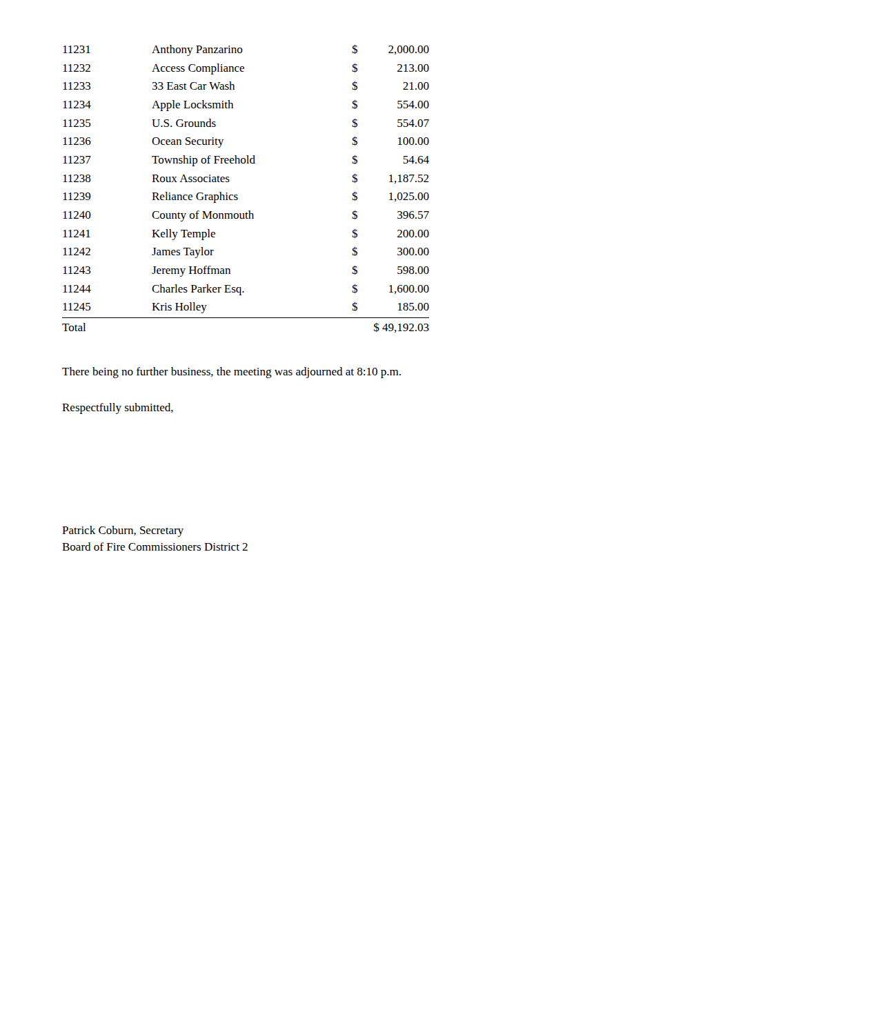| 11231 | Anthony Panzarino | $ | 2,000.00 |
| 11232 | Access Compliance | $ | 213.00 |
| 11233 | 33 East Car Wash | $ | 21.00 |
| 11234 | Apple Locksmith | $ | 554.00 |
| 11235 | U.S. Grounds | $ | 554.07 |
| 11236 | Ocean Security | $ | 100.00 |
| 11237 | Township of Freehold | $ | 54.64 |
| 11238 | Roux Associates | $ | 1,187.52 |
| 11239 | Reliance Graphics | $ | 1,025.00 |
| 11240 | County of Monmouth | $ | 396.57 |
| 11241 | Kelly Temple | $ | 200.00 |
| 11242 | James Taylor | $ | 300.00 |
| 11243 | Jeremy Hoffman | $ | 598.00 |
| 11244 | Charles Parker Esq. | $ | 1,600.00 |
| 11245 | Kris Holley | $ | 185.00 |
| Total | $ 49,192.03 |
There being no further business, the meeting was adjourned at 8:10 p.m.
Respectfully submitted,
Patrick Coburn, Secretary
Board of Fire Commissioners District 2